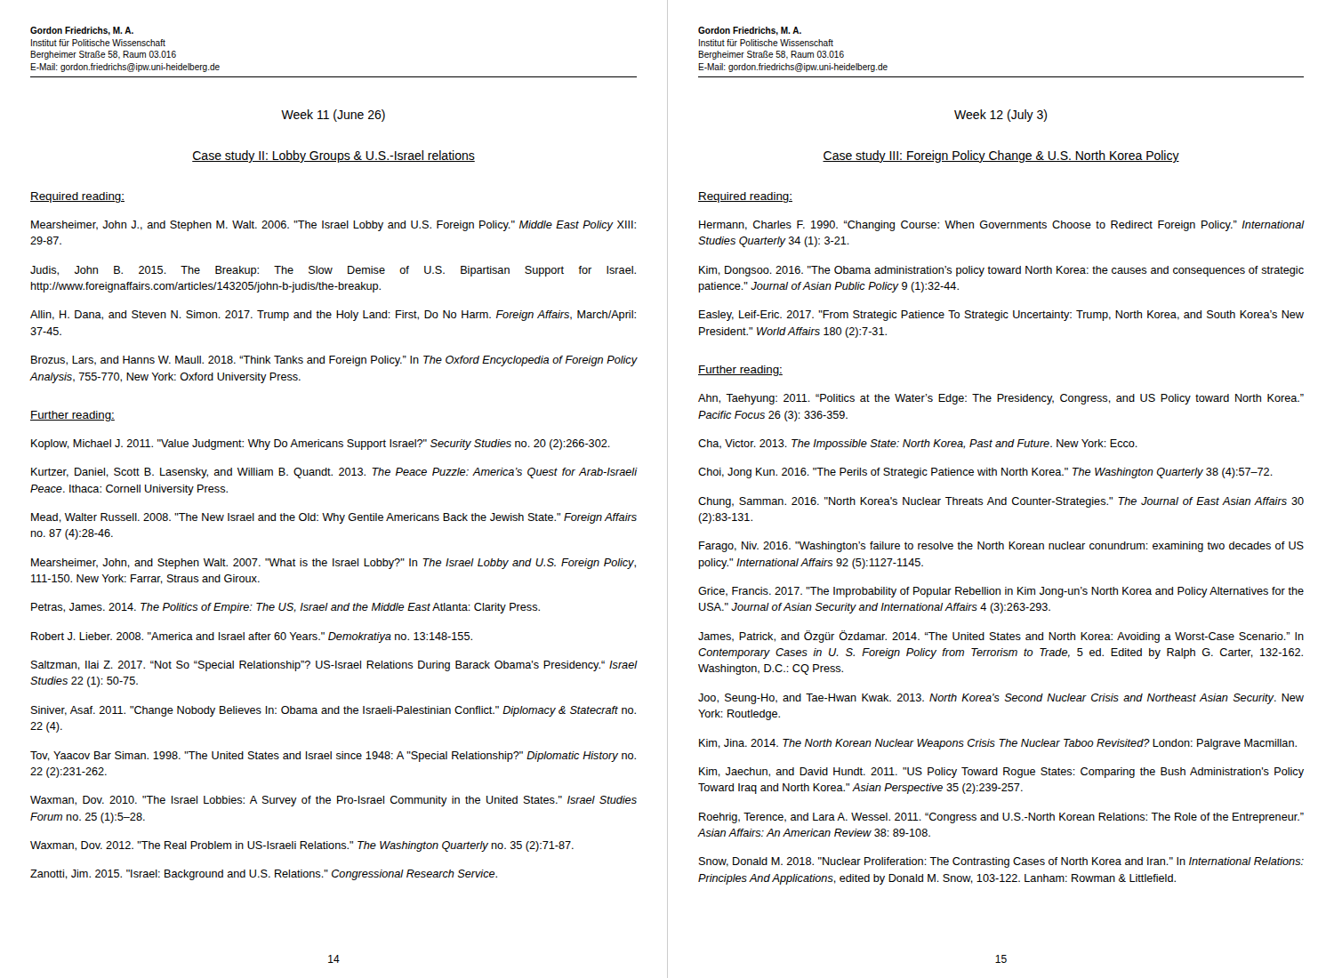Gordon Friedrichs, M. A.
Institut für Politische Wissenschaft
Bergheimer Straße 58, Raum 03.016
E-Mail: gordon.friedrichs@ipw.uni-heidelberg.de
Week 11 (June 26)
Case study II: Lobby Groups & U.S.-Israel relations
Required reading:
Mearsheimer, John J., and Stephen M. Walt. 2006. "The Israel Lobby and U.S. Foreign Policy." Middle East Policy XIII: 29-87.
Judis, John B. 2015. The Breakup: The Slow Demise of U.S. Bipartisan Support for Israel. http://www.foreignaffairs.com/articles/143205/john-b-judis/the-breakup.
Allin, H. Dana, and Steven N. Simon. 2017. Trump and the Holy Land: First, Do No Harm. Foreign Affairs, March/April: 37-45.
Brozus, Lars, and Hanns W. Maull. 2018. “Think Tanks and Foreign Policy.” In The Oxford Encyclopedia of Foreign Policy Analysis, 755-770, New York: Oxford University Press.
Further reading:
Koplow, Michael J. 2011. "Value Judgment: Why Do Americans Support Israel?" Security Studies no. 20 (2):266-302.
Kurtzer, Daniel, Scott B. Lasensky, and William B. Quandt. 2013. The Peace Puzzle: America’s Quest for Arab-Israeli Peace. Ithaca: Cornell University Press.
Mead, Walter Russell. 2008. "The New Israel and the Old: Why Gentile Americans Back the Jewish State." Foreign Affairs no. 87 (4):28-46.
Mearsheimer, John, and Stephen Walt. 2007. "What is the Israel Lobby?" In The Israel Lobby and U.S. Foreign Policy, 111-150. New York: Farrar, Straus and Giroux.
Petras, James. 2014. The Politics of Empire: The US, Israel and the Middle East Atlanta: Clarity Press.
Robert J. Lieber. 2008. "America and Israel after 60 Years." Demokratiya no. 13:148-155.
Saltzman, Ilai Z. 2017. “Not So “Special Relationship”? US-Israel Relations During Barack Obama's Presidency.“ Israel Studies 22 (1): 50-75.
Siniver, Asaf. 2011. "Change Nobody Believes In: Obama and the Israeli-Palestinian Conflict." Diplomacy & Statecraft no. 22 (4).
Tov, Yaacov Bar Siman. 1998. "The United States and Israel since 1948: A "Special Relationship?" Diplomatic History no. 22 (2):231-262.
Waxman, Dov. 2010. "The Israel Lobbies: A Survey of the Pro-Israel Community in the United States." Israel Studies Forum no. 25 (1):5–28.
Waxman, Dov. 2012. "The Real Problem in US-Israeli Relations." The Washington Quarterly no. 35 (2):71-87.
Zanotti, Jim. 2015. "Israel: Background and U.S. Relations." Congressional Research Service.
14
Gordon Friedrichs, M. A.
Institut für Politische Wissenschaft
Bergheimer Straße 58, Raum 03.016
E-Mail: gordon.friedrichs@ipw.uni-heidelberg.de
Week 12 (July 3)
Case study III: Foreign Policy Change & U.S. North Korea Policy
Required reading:
Hermann, Charles F. 1990. “Changing Course: When Governments Choose to Redirect Foreign Policy.” International Studies Quarterly 34 (1): 3-21.
Kim, Dongsoo. 2016. "The Obama administration’s policy toward North Korea: the causes and consequences of strategic patience." Journal of Asian Public Policy 9 (1):32-44.
Easley, Leif-Eric. 2017. "From Strategic Patience To Strategic Uncertainty: Trump, North Korea, and South Korea’s New President." World Affairs 180 (2):7-31.
Further reading:
Ahn, Taehyung: 2011. “Politics at the Water’s Edge: The Presidency, Congress, and US Policy toward North Korea.” Pacific Focus 26 (3): 336-359.
Cha, Victor. 2013. The Impossible State: North Korea, Past and Future. New York: Ecco.
Choi, Jong Kun. 2016. "The Perils of Strategic Patience with North Korea." The Washington Quarterly 38 (4):57–72.
Chung, Samman. 2016. "North Korea's Nuclear Threats And Counter-Strategies." The Journal of East Asian Affairs 30 (2):83-131.
Farago, Niv. 2016. "Washington’s failure to resolve the North Korean nuclear conundrum: examining two decades of US policy." International Affairs 92 (5):1127-1145.
Grice, Francis. 2017. "The Improbability of Popular Rebellion in Kim Jong-un’s North Korea and Policy Alternatives for the USA." Journal of Asian Security and International Affairs 4 (3):263-293.
James, Patrick, and Özgür Özdamar. 2014. “The United States and North Korea: Avoiding a Worst-Case Scenario.” In Contemporary Cases in U. S. Foreign Policy from Terrorism to Trade, 5 ed. Edited by Ralph G. Carter, 132-162. Washington, D.C.: CQ Press.
Joo, Seung-Ho, and Tae-Hwan Kwak. 2013. North Korea's Second Nuclear Crisis and Northeast Asian Security. New York: Routledge.
Kim, Jina. 2014. The North Korean Nuclear Weapons Crisis The Nuclear Taboo Revisited? London: Palgrave Macmillan.
Kim, Jaechun, and David Hundt. 2011. "US Policy Toward Rogue States: Comparing the Bush Administration's Policy Toward Iraq and North Korea." Asian Perspective 35 (2):239-257.
Roehrig, Terence, and Lara A. Wessel. 2011. “Congress and U.S.-North Korean Relations: The Role of the Entrepreneur.” Asian Affairs: An American Review 38: 89-108.
Snow, Donald M. 2018. "Nuclear Proliferation: The Contrasting Cases of North Korea and Iran." In International Relations: Principles And Applications, edited by Donald M. Snow, 103-122. Lanham: Rowman & Littlefield.
15